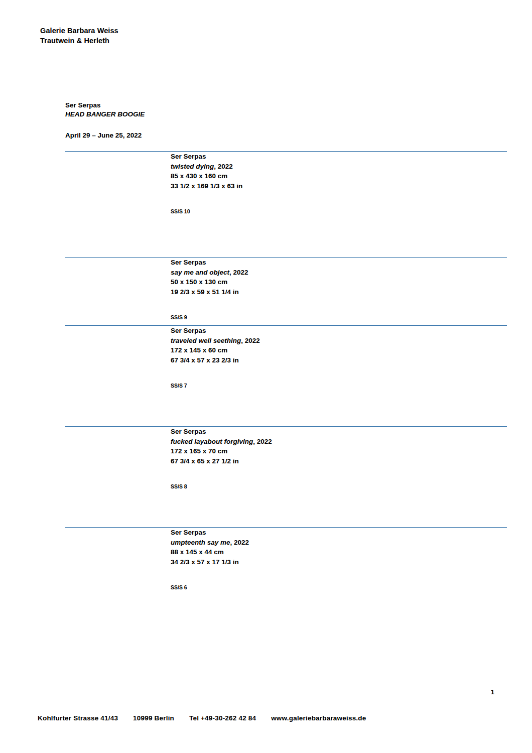Galerie Barbara Weiss
Trautwein & Herleth
Ser Serpas
HEAD BANGER BOOGIE
April 29 – June 25, 2022
| | Ser Serpas twisted dying , 2022 85 x 430 x 160 cm 33 1/2 x 169 1/3 x 63 in SS/S 10 | |
| | Ser Serpas say me and object , 2022 50 x 150 x 130 cm 19 2/3 x 59 x 51 1/4 in SS/S 9 | |
| | Ser Serpas traveled well seething , 2022 172 x 145 x 60 cm 67 3/4 x 57 x 23 2/3 in SS/S 7 | |
| | Ser Serpas fucked layabout forgiving , 2022 172 x 165 x 70 cm 67 3/4 x 65 x 27 1/2 in SS/S 8 | |
| | Ser Serpas umpteenth say me , 2022 88 x 145 x 44 cm 34 2/3 x 57 x 17 1/3 in SS/S 6 | |
1
Kohlfurter Strasse 41/43 10999 Berlin Tel +49-30-262 42 84 www.galeriebarbaraweiss.de